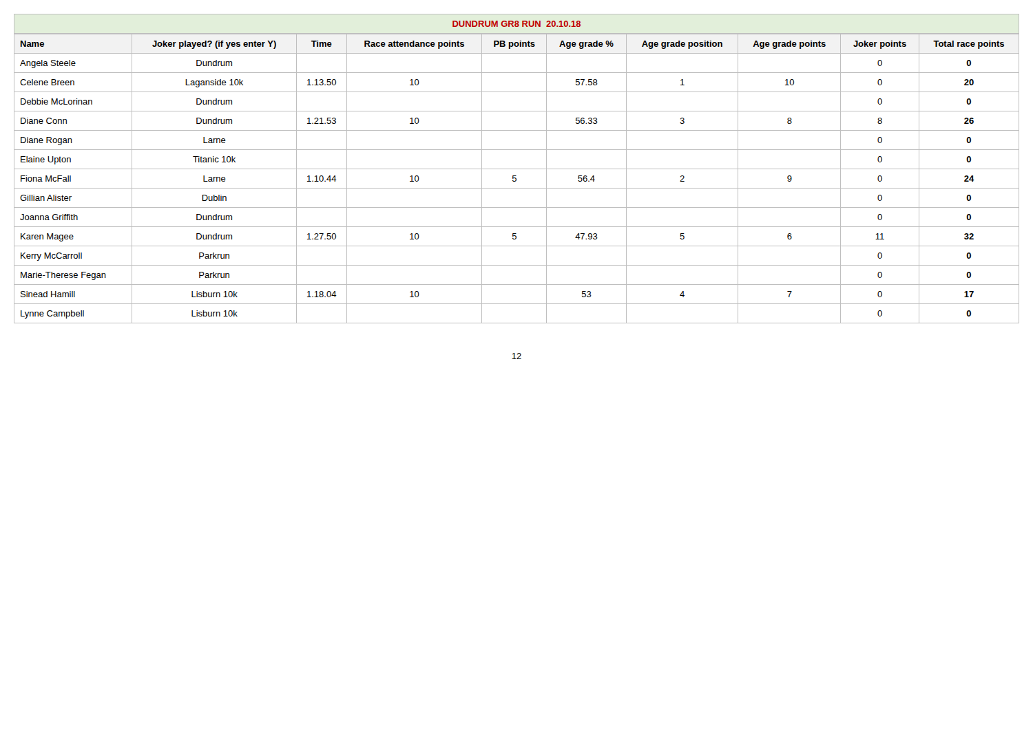DUNDRUM GR8 RUN 20.10.18
| Name | Joker played? (if yes enter Y) | Time | Race attendance points | PB points | Age grade % | Age grade position | Age grade points | Joker points | Total race points |
| --- | --- | --- | --- | --- | --- | --- | --- | --- | --- |
| Angela Steele | Dundrum | | | | | | | 0 | 0 |
| Celene Breen | Laganside 10k | 1.13.50 | 10 | | 57.58 | 1 | 10 | 0 | 20 |
| Debbie McLorinan | Dundrum | | | | | | | 0 | 0 |
| Diane Conn | Dundrum | 1.21.53 | 10 | | 56.33 | 3 | 8 | 8 | 26 |
| Diane Rogan | Larne | | | | | | | 0 | 0 |
| Elaine Upton | Titanic 10k | | | | | | | 0 | 0 |
| Fiona McFall | Larne | 1.10.44 | 10 | 5 | 56.4 | 2 | 9 | 0 | 24 |
| Gillian Alister | Dublin | | | | | | | 0 | 0 |
| Joanna Griffith | Dundrum | | | | | | | 0 | 0 |
| Karen Magee | Dundrum | 1.27.50 | 10 | 5 | 47.93 | 5 | 6 | 11 | 32 |
| Kerry McCarroll | Parkrun | | | | | | | 0 | 0 |
| Marie-Therese Fegan | Parkrun | | | | | | | 0 | 0 |
| Sinead Hamill | Lisburn 10k | 1.18.04 | 10 | | 53 | 4 | 7 | 0 | 17 |
| Lynne Campbell | Lisburn 10k | | | | | | | 0 | 0 |
12